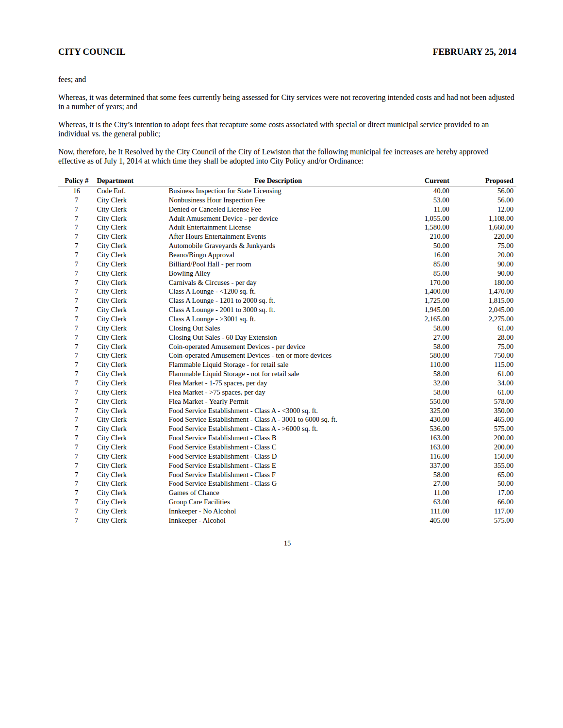CITY COUNCIL FEBRUARY 25, 2014
fees; and
Whereas, it was determined that some fees currently being assessed for City services were not recovering intended costs and had not been adjusted in a number of years; and
Whereas, it is the City’s intention to adopt fees that recapture some costs associated with special or direct municipal service provided to an individual vs. the general public;
Now, therefore, be It Resolved by the City Council of the City of Lewiston that the following municipal fee increases are hereby approved effective as of July 1, 2014 at which time they shall be adopted into City Policy and/or Ordinance:
| Policy # | Department | Fee Description | Current | Proposed |
| --- | --- | --- | --- | --- |
| 16 | Code Enf. | Business Inspection for State Licensing | 40.00 | 56.00 |
| 7 | City Clerk | Nonbusiness Hour Inspection Fee | 53.00 | 56.00 |
| 7 | City Clerk | Denied or Canceled License Fee | 11.00 | 12.00 |
| 7 | City Clerk | Adult Amusement Device - per device | 1,055.00 | 1,108.00 |
| 7 | City Clerk | Adult Entertainment License | 1,580.00 | 1,660.00 |
| 7 | City Clerk | After Hours Entertainment Events | 210.00 | 220.00 |
| 7 | City Clerk | Automobile Graveyards & Junkyards | 50.00 | 75.00 |
| 7 | City Clerk | Beano/Bingo Approval | 16.00 | 20.00 |
| 7 | City Clerk | Billiard/Pool Hall - per room | 85.00 | 90.00 |
| 7 | City Clerk | Bowling Alley | 85.00 | 90.00 |
| 7 | City Clerk | Carnivals & Circuses - per day | 170.00 | 180.00 |
| 7 | City Clerk | Class A Lounge - <1200 sq. ft. | 1,400.00 | 1,470.00 |
| 7 | City Clerk | Class A Lounge - 1201 to 2000 sq. ft. | 1,725.00 | 1,815.00 |
| 7 | City Clerk | Class A Lounge - 2001 to 3000 sq. ft. | 1,945.00 | 2,045.00 |
| 7 | City Clerk | Class A Lounge - >3001 sq. ft. | 2,165.00 | 2,275.00 |
| 7 | City Clerk | Closing Out Sales | 58.00 | 61.00 |
| 7 | City Clerk | Closing Out Sales - 60 Day Extension | 27.00 | 28.00 |
| 7 | City Clerk | Coin-operated Amusement Devices - per device | 58.00 | 75.00 |
| 7 | City Clerk | Coin-operated Amusement Devices - ten or more devices | 580.00 | 750.00 |
| 7 | City Clerk | Flammable Liquid Storage - for retail sale | 110.00 | 115.00 |
| 7 | City Clerk | Flammable Liquid Storage - not for retail sale | 58.00 | 61.00 |
| 7 | City Clerk | Flea Market - 1-75 spaces, per day | 32.00 | 34.00 |
| 7 | City Clerk | Flea Market - >75 spaces, per day | 58.00 | 61.00 |
| 7 | City Clerk | Flea Market - Yearly Permit | 550.00 | 578.00 |
| 7 | City Clerk | Food Service Establishment - Class A - <3000 sq. ft. | 325.00 | 350.00 |
| 7 | City Clerk | Food Service Establishment - Class A - 3001 to 6000 sq. ft. | 430.00 | 465.00 |
| 7 | City Clerk | Food Service Establishment - Class A - >6000 sq. ft. | 536.00 | 575.00 |
| 7 | City Clerk | Food Service Establishment - Class B | 163.00 | 200.00 |
| 7 | City Clerk | Food Service Establishment - Class C | 163.00 | 200.00 |
| 7 | City Clerk | Food Service Establishment - Class D | 116.00 | 150.00 |
| 7 | City Clerk | Food Service Establishment - Class E | 337.00 | 355.00 |
| 7 | City Clerk | Food Service Establishment - Class F | 58.00 | 65.00 |
| 7 | City Clerk | Food Service Establishment - Class G | 27.00 | 50.00 |
| 7 | City Clerk | Games of Chance | 11.00 | 17.00 |
| 7 | City Clerk | Group Care Facilities | 63.00 | 66.00 |
| 7 | City Clerk | Innkeeper - No Alcohol | 111.00 | 117.00 |
| 7 | City Clerk | Innkeeper - Alcohol | 405.00 | 575.00 |
15